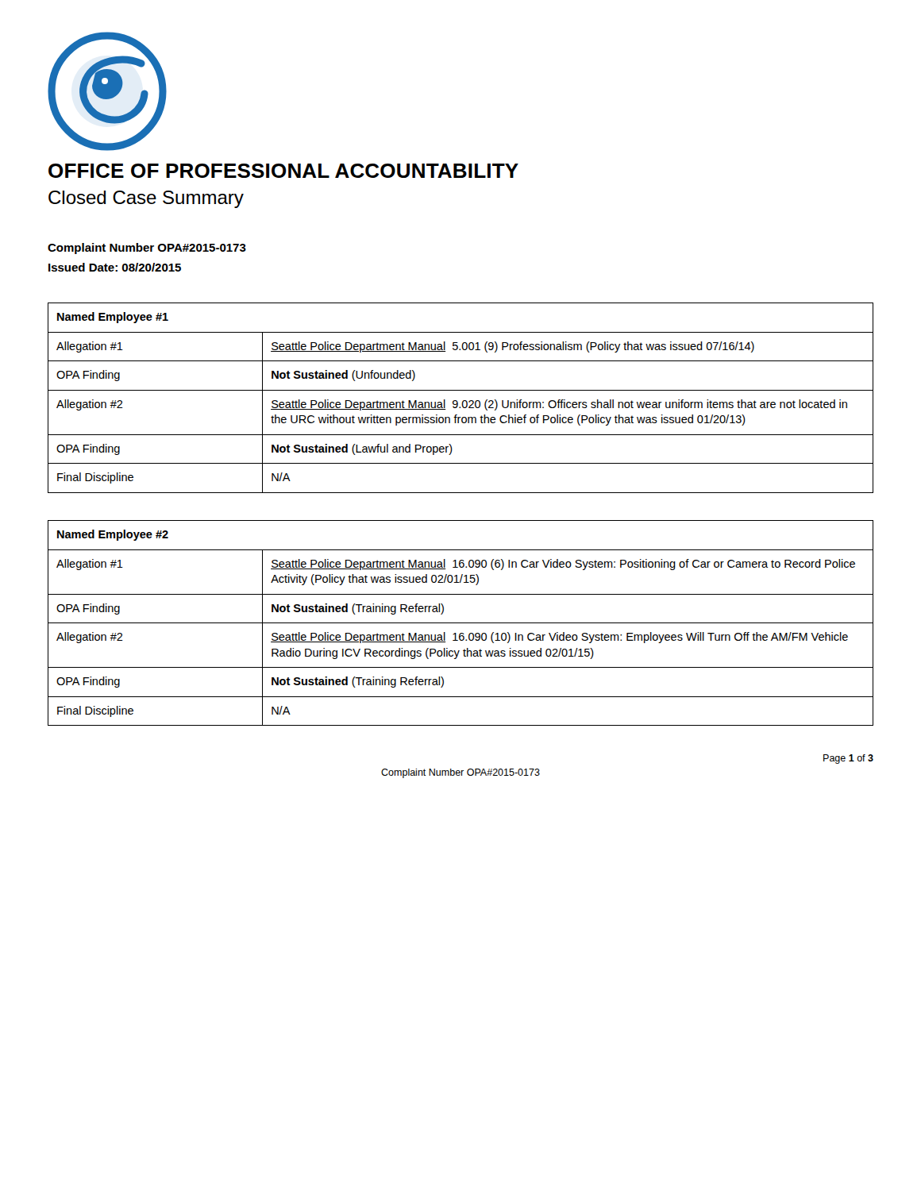OFFICE OF PROFESSIONAL ACCOUNTABILITY
Closed Case Summary
Complaint Number OPA#2015-0173
Issued Date: 08/20/2015
| Named Employee #1 |
| --- |
| Allegation #1 | Seattle Police Department Manual 5.001 (9) Professionalism (Policy that was issued 07/16/14) |
| OPA Finding | Not Sustained (Unfounded) |
| Allegation #2 | Seattle Police Department Manual 9.020 (2) Uniform: Officers shall not wear uniform items that are not located in the URC without written permission from the Chief of Police (Policy that was issued 01/20/13) |
| OPA Finding | Not Sustained (Lawful and Proper) |
| Final Discipline | N/A |
| Named Employee #2 |
| --- |
| Allegation #1 | Seattle Police Department Manual 16.090 (6) In Car Video System: Positioning of Car or Camera to Record Police Activity (Policy that was issued 02/01/15) |
| OPA Finding | Not Sustained (Training Referral) |
| Allegation #2 | Seattle Police Department Manual 16.090 (10) In Car Video System: Employees Will Turn Off the AM/FM Vehicle Radio During ICV Recordings (Policy that was issued 02/01/15) |
| OPA Finding | Not Sustained (Training Referral) |
| Final Discipline | N/A |
Page 1 of 3
Complaint Number OPA#2015-0173